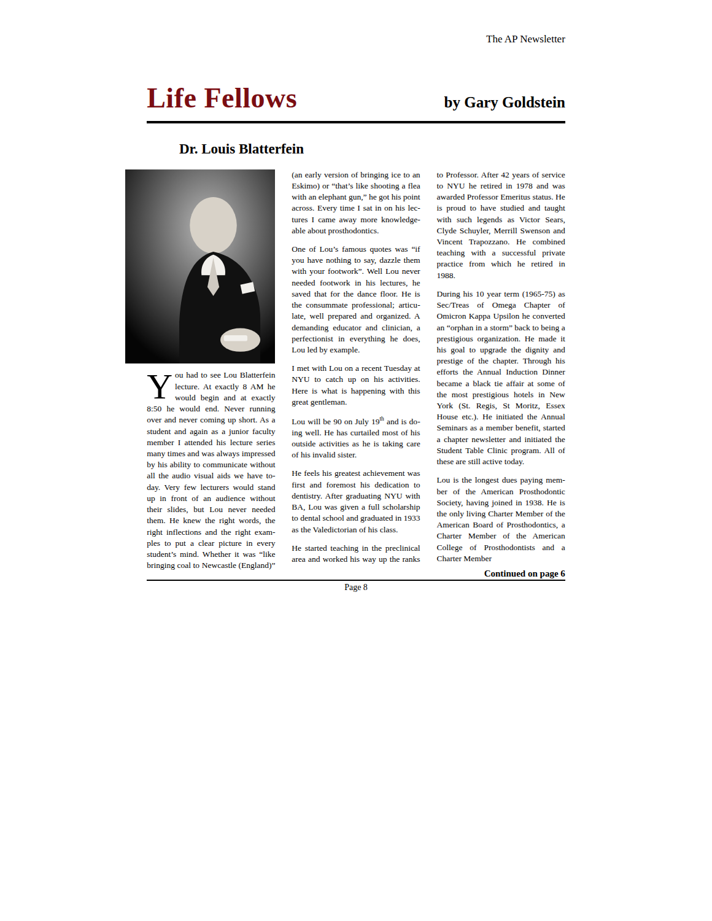The AP Newsletter
Life Fellows
by Gary Goldstein
Dr. Louis Blatterfein
You had to see Lou Blatterfein lecture. At exactly 8 AM he would begin and at exactly 8:50 he would end. Never running over and never coming up short. As a student and again as a junior faculty member I attended his lecture series many times and was always impressed by his ability to communicate without all the audio visual aids we have today. Very few lecturers would stand up in front of an audience without their slides, but Lou never needed them. He knew the right words, the right inflections and the right examples to put a clear picture in every student’s mind. Whether it was “like bringing coal to Newcastle (England)” (an early version of bringing ice to an Eskimo) or “that’s like shooting a flea with an elephant gun,” he got his point across. Every time I sat in on his lectures I came away more knowledgeable about prosthodontics.
One of Lou’s famous quotes was “if you have nothing to say, dazzle them with your footwork”. Well Lou never needed footwork in his lectures, he saved that for the dance floor. He is the consummate professional; articulate, well prepared and organized. A demanding educator and clinician, a perfectionist in everything he does, Lou led by example.
I met with Lou on a recent Tuesday at NYU to catch up on his activities. Here is what is happening with this great gentleman.
Lou will be 90 on July 19th and is doing well. He has curtailed most of his outside activities as he is taking care of his invalid sister.
He feels his greatest achievement was first and foremost his dedication to dentistry. After graduating NYU with BA, Lou was given a full scholarship to dental school and graduated in 1933 as the Valedictorian of his class.
He started teaching in the preclinical area and worked his way up the ranks to Professor. After 42 years of service to NYU he retired in 1978 and was awarded Professor Emeritus status. He is proud to have studied and taught with such legends as Victor Sears, Clyde Schuyler, Merrill Swenson and Vincent Trapozzano. He combined teaching with a successful private practice from which he retired in 1988.
During his 10 year term (1965-75) as Sec/Treas of Omega Chapter of Omicron Kappa Upsilon he converted an “orphan in a storm” back to being a prestigious organization. He made it his goal to upgrade the dignity and prestige of the chapter. Through his efforts the Annual Induction Dinner became a black tie affair at some of the most prestigious hotels in New York (St. Regis, St Moritz, Essex House etc.). He initiated the Annual Seminars as a member benefit, started a chapter newsletter and initiated the Student Table Clinic program. All of these are still active today.
Lou is the longest dues paying member of the American Prosthodontic Society, having joined in 1938. He is the only living Charter Member of the American Board of Prosthodontics, a Charter Member of the American College of Prosthodontists and a Charter Member
Continued on page 6
Page 8